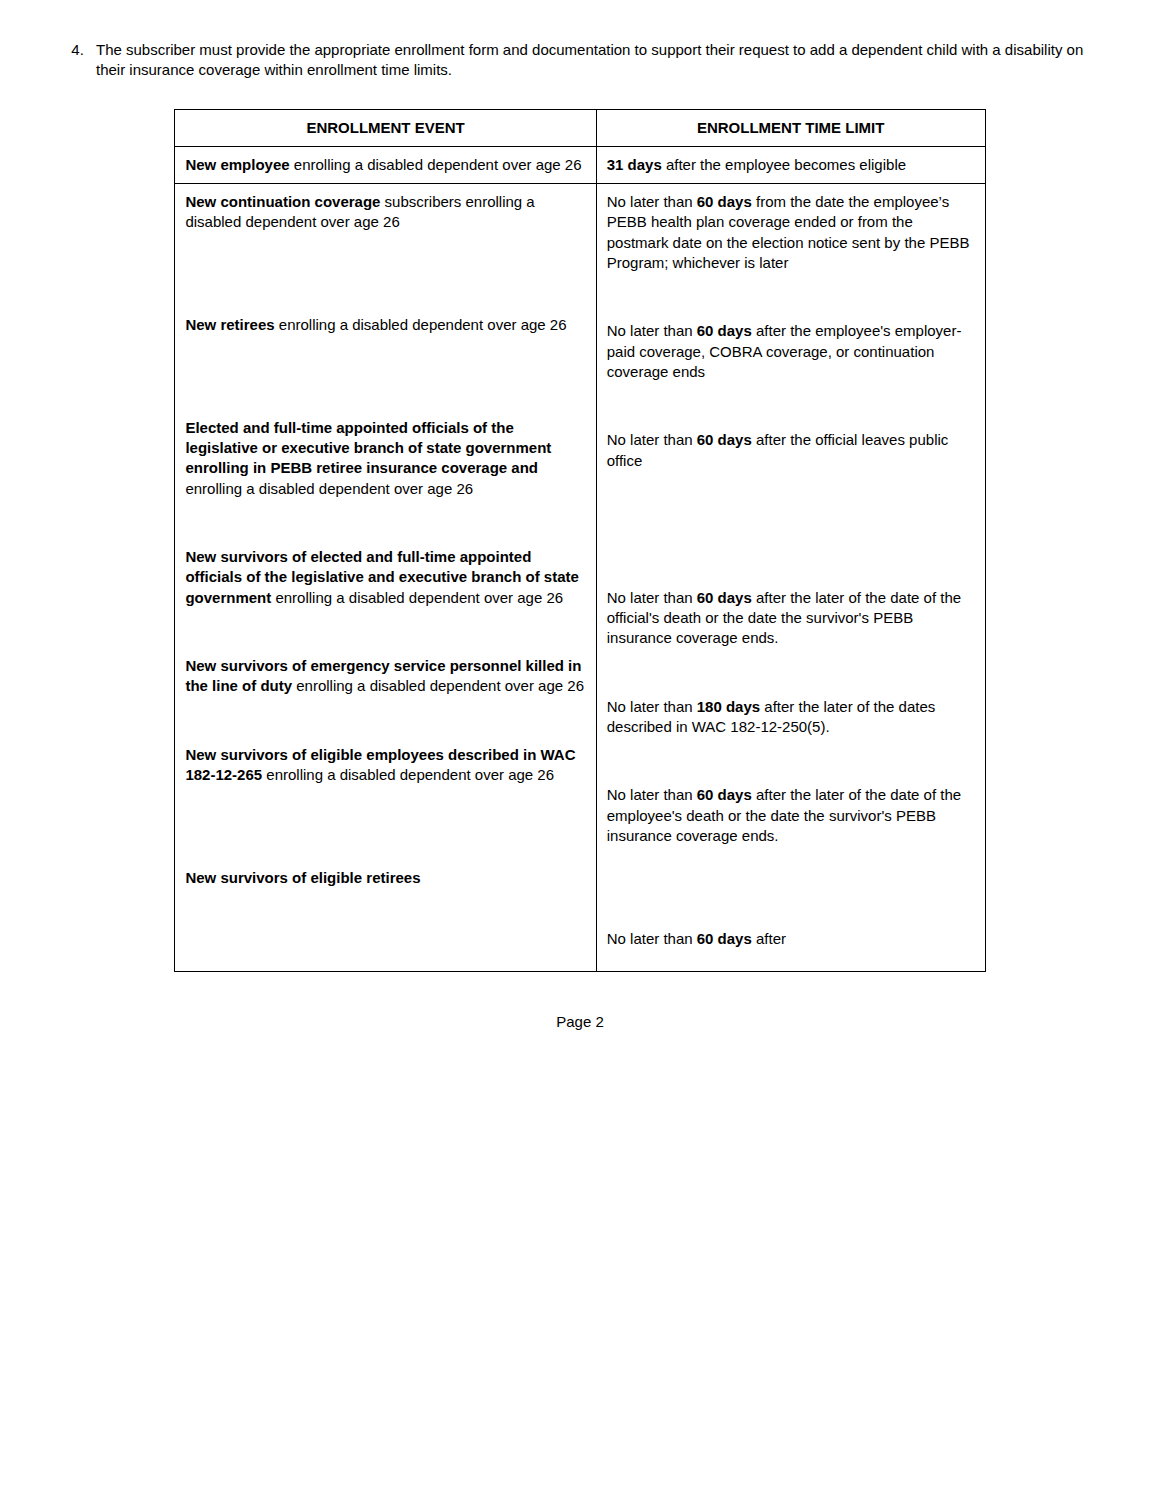The subscriber must provide the appropriate enrollment form and documentation to support their request to add a dependent child with a disability on their insurance coverage within enrollment time limits.
| ENROLLMENT EVENT | ENROLLMENT TIME LIMIT |
| --- | --- |
| New employee enrolling a disabled dependent over age 26 | 31 days after the employee becomes eligible |
| New continuation coverage subscribers enrolling a disabled dependent over age 26 New retirees enrolling a disabled dependent over age 26 Elected and full-time appointed officials of the legislative or executive branch of state government enrolling in PEBB retiree insurance coverage and enrolling a disabled dependent over age 26 New survivors of elected and full-time appointed officials of the legislative and executive branch of state government enrolling a disabled dependent over age 26 New survivors of emergency service personnel killed in the line of duty enrolling a disabled dependent over age 26 New survivors of eligible employees described in WAC 182-12-265 enrolling a disabled dependent over age 26 New survivors of eligible retirees | No later than 60 days from the date the employee’s PEBB health plan coverage ended or from the postmark date on the election notice sent by the PEBB Program; whichever is later No later than 60 days after the employee's employer-paid coverage, COBRA coverage, or continuation coverage ends No later than 60 days after the official leaves public office No later than 60 days after the later of the date of the official's death or the date the survivor's PEBB insurance coverage ends. No later than 180 days after the later of the dates described in WAC 182-12-250(5). No later than 60 days after the later of the date of the employee's death or the date the survivor's PEBB insurance coverage ends. No later than 60 days after |
Page 2